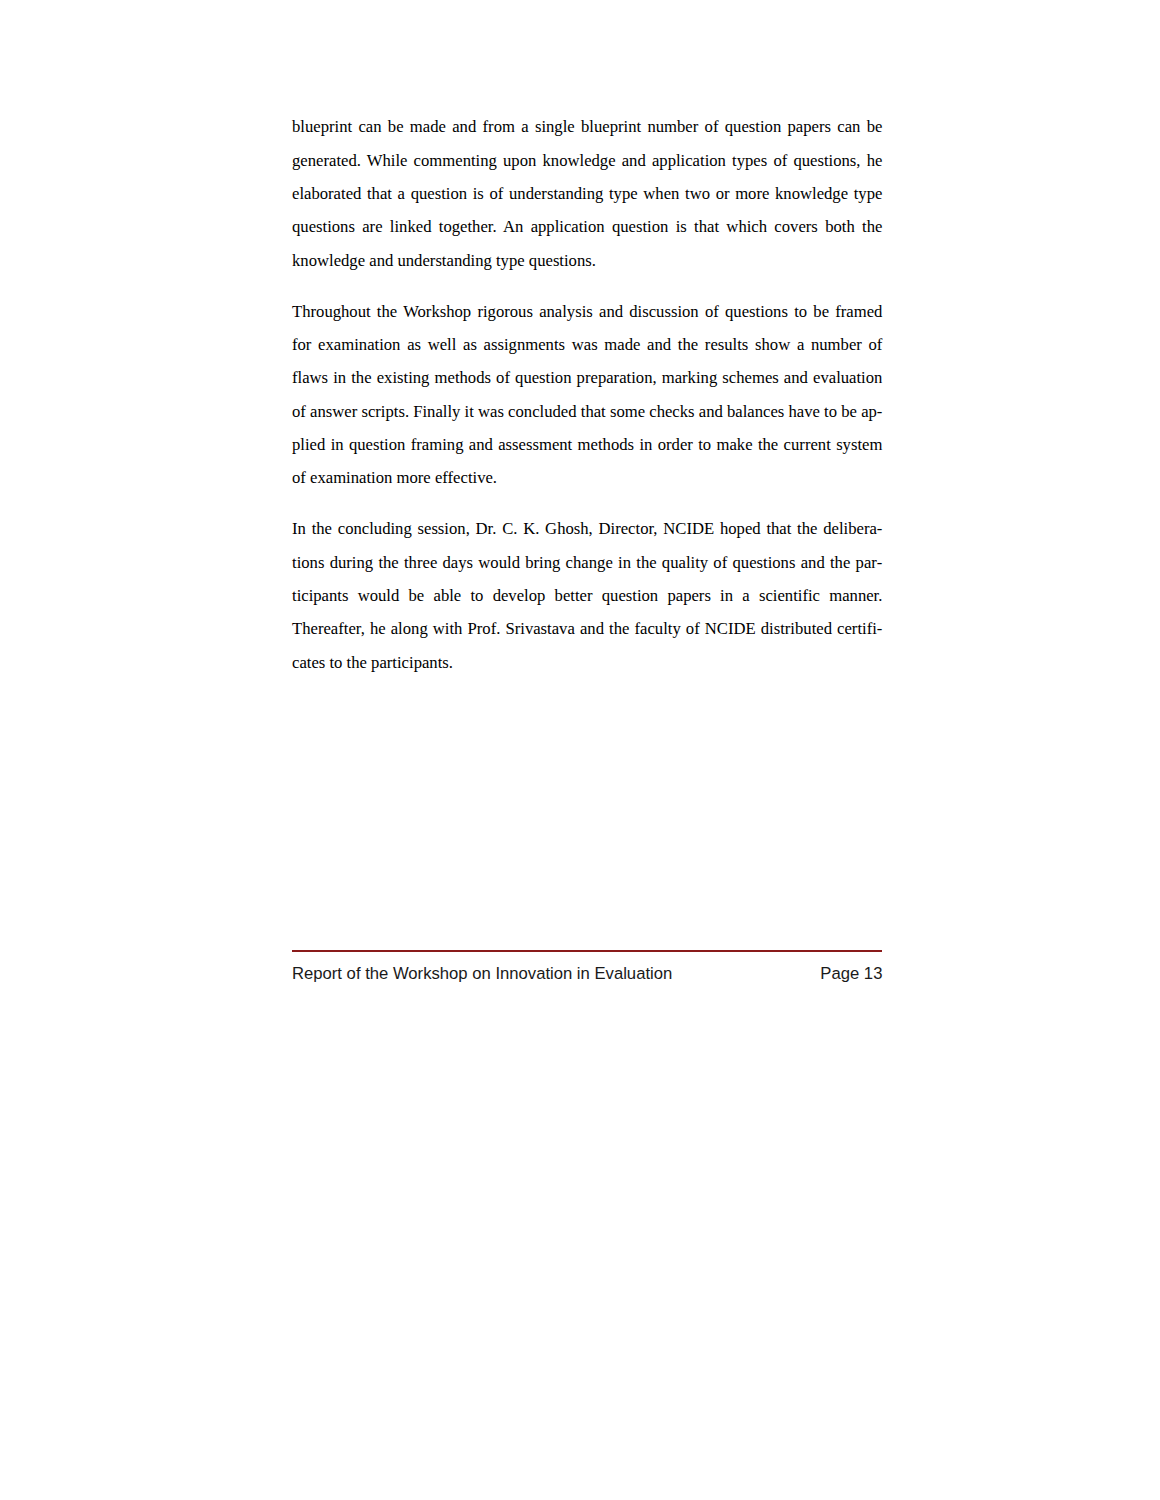blueprint can be made and from a single blueprint number of question papers can be generated. While commenting upon knowledge and application types of questions, he elaborated that a question is of understanding type when two or more knowledge type questions are linked together. An application question is that which covers both the knowledge and understanding type questions.
Throughout the Workshop rigorous analysis and discussion of questions to be framed for examination as well as assignments was made and the results show a number of flaws in the existing methods of question preparation, marking schemes and evaluation of answer scripts. Finally it was concluded that some checks and balances have to be applied in question framing and assessment methods in order to make the current system of examination more effective.
In the concluding session, Dr. C. K. Ghosh, Director, NCIDE hoped that the deliberations during the three days would bring change in the quality of questions and the participants would be able to develop better question papers in a scientific manner. Thereafter, he along with Prof. Srivastava and the faculty of NCIDE distributed certificates to the participants.
Report of the Workshop on Innovation in Evaluation Page 13